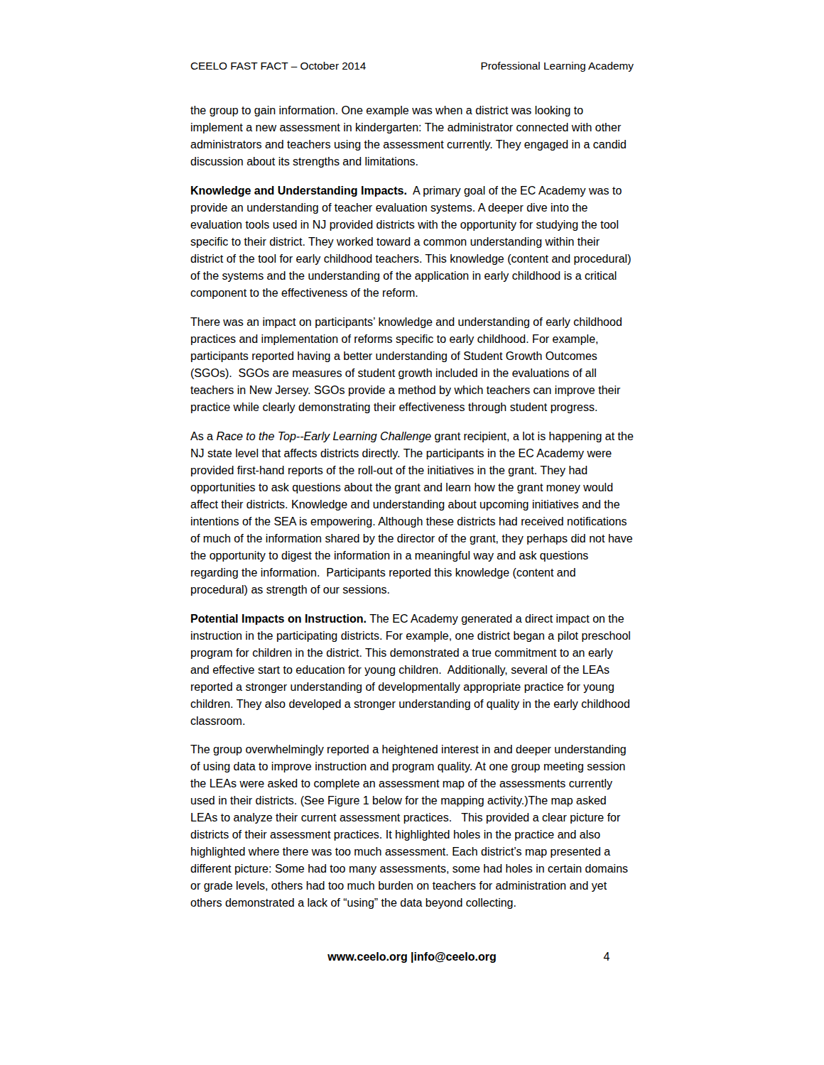CEELO FAST FACT – October 2014
Professional Learning Academy
the group to gain information. One example was when a district was looking to implement a new assessment in kindergarten: The administrator connected with other administrators and teachers using the assessment currently. They engaged in a candid discussion about its strengths and limitations.
Knowledge and Understanding Impacts. A primary goal of the EC Academy was to provide an understanding of teacher evaluation systems. A deeper dive into the evaluation tools used in NJ provided districts with the opportunity for studying the tool specific to their district. They worked toward a common understanding within their district of the tool for early childhood teachers. This knowledge (content and procedural) of the systems and the understanding of the application in early childhood is a critical component to the effectiveness of the reform.
There was an impact on participants’ knowledge and understanding of early childhood practices and implementation of reforms specific to early childhood. For example, participants reported having a better understanding of Student Growth Outcomes (SGOs). SGOs are measures of student growth included in the evaluations of all teachers in New Jersey. SGOs provide a method by which teachers can improve their practice while clearly demonstrating their effectiveness through student progress.
As a Race to the Top--Early Learning Challenge grant recipient, a lot is happening at the NJ state level that affects districts directly. The participants in the EC Academy were provided first-hand reports of the roll-out of the initiatives in the grant. They had opportunities to ask questions about the grant and learn how the grant money would affect their districts. Knowledge and understanding about upcoming initiatives and the intentions of the SEA is empowering. Although these districts had received notifications of much of the information shared by the director of the grant, they perhaps did not have the opportunity to digest the information in a meaningful way and ask questions regarding the information. Participants reported this knowledge (content and procedural) as strength of our sessions.
Potential Impacts on Instruction. The EC Academy generated a direct impact on the instruction in the participating districts. For example, one district began a pilot preschool program for children in the district. This demonstrated a true commitment to an early and effective start to education for young children. Additionally, several of the LEAs reported a stronger understanding of developmentally appropriate practice for young children. They also developed a stronger understanding of quality in the early childhood classroom.
The group overwhelmingly reported a heightened interest in and deeper understanding of using data to improve instruction and program quality. At one group meeting session the LEAs were asked to complete an assessment map of the assessments currently used in their districts. (See Figure 1 below for the mapping activity.)The map asked LEAs to analyze their current assessment practices. This provided a clear picture for districts of their assessment practices. It highlighted holes in the practice and also highlighted where there was too much assessment. Each district’s map presented a different picture: Some had too many assessments, some had holes in certain domains or grade levels, others had too much burden on teachers for administration and yet others demonstrated a lack of “using” the data beyond collecting.
www.ceelo.org |info@ceelo.org
4